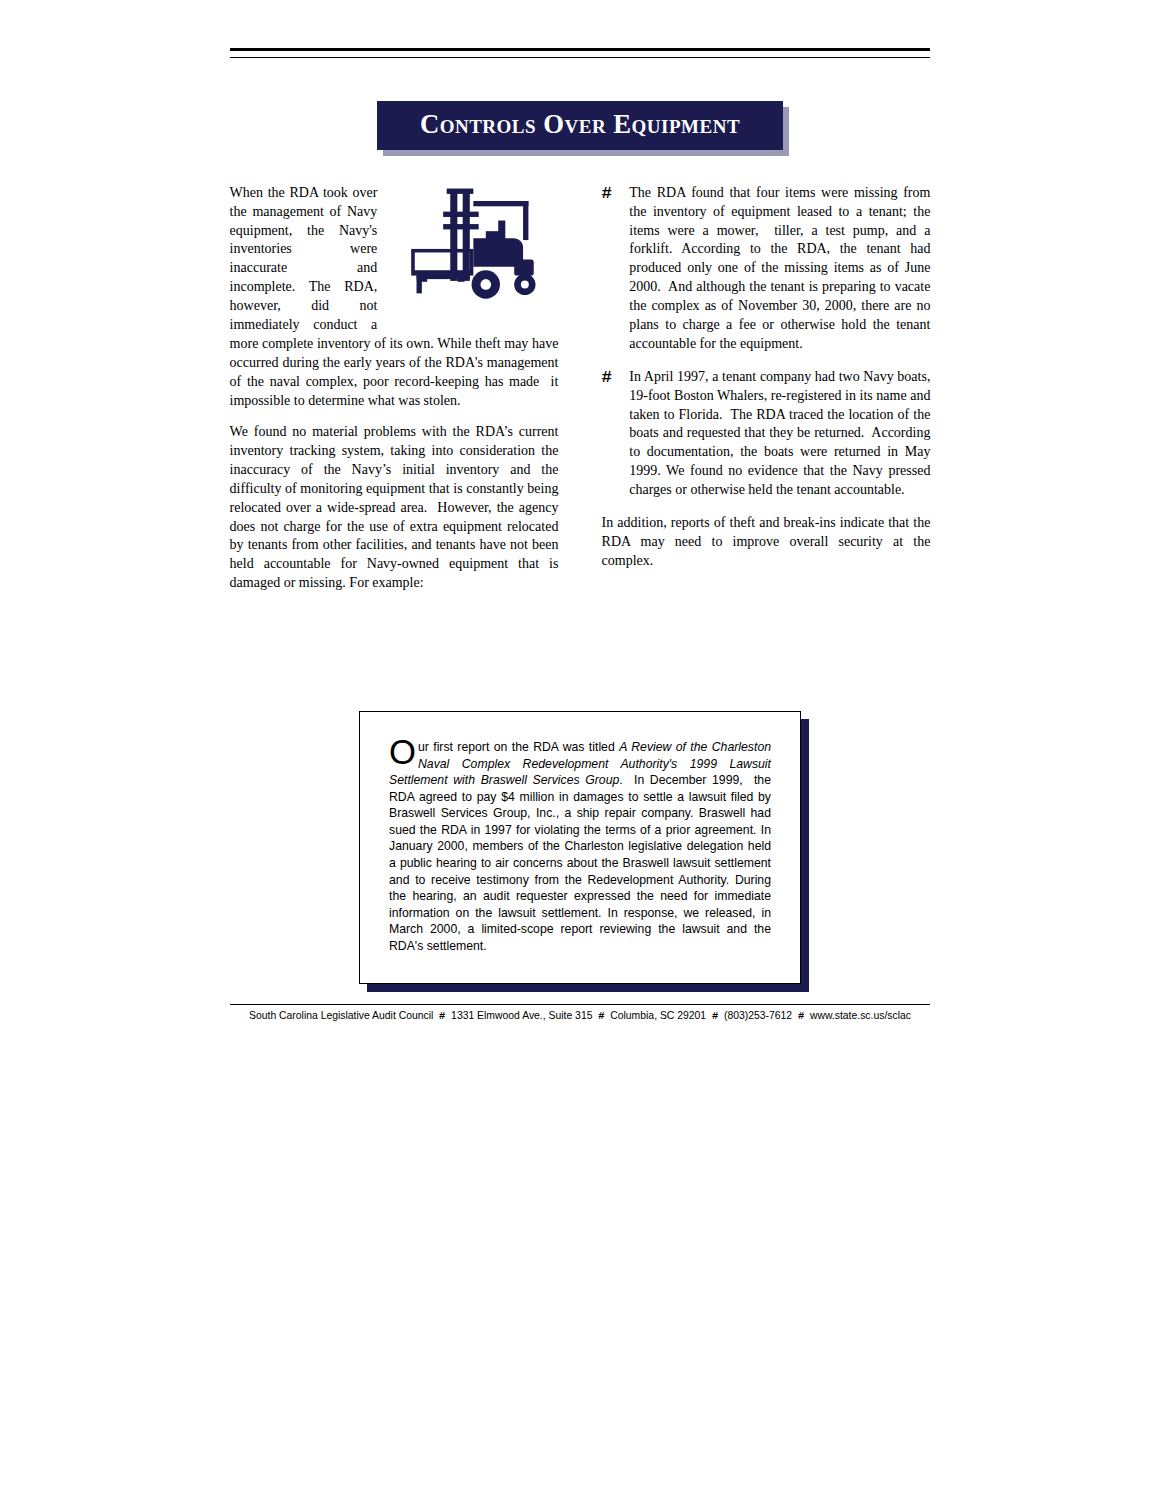Controls Over Equipment
When the RDA took over the management of Navy equipment, the Navy's inventories were inaccurate and incomplete. The RDA, however, did not immediately conduct a more complete inventory of its own. While theft may have occurred during the early years of the RDA's management of the naval complex, poor record-keeping has made it impossible to determine what was stolen.
We found no material problems with the RDA’s current inventory tracking system, taking into consideration the inaccuracy of the Navy’s initial inventory and the difficulty of monitoring equipment that is constantly being relocated over a wide-spread area. However, the agency does not charge for the use of extra equipment relocated by tenants from other facilities, and tenants have not been held accountable for Navy-owned equipment that is damaged or missing. For example:
#
The RDA found that four items were missing from the inventory of equipment leased to a tenant; the items were a mower, tiller, a test pump, and a forklift. According to the RDA, the tenant had produced only one of the missing items as of June 2000. And although the tenant is preparing to vacate the complex as of November 30, 2000, there are no plans to charge a fee or otherwise hold the tenant accountable for the equipment.
#
In April 1997, a tenant company had two Navy boats, 19-foot Boston Whalers, re-registered in its name and taken to Florida. The RDA traced the location of the boats and requested that they be returned. According to documentation, the boats were returned in May 1999. We found no evidence that the Navy pressed charges or otherwise held the tenant accountable.
In addition, reports of theft and break-ins indicate that the RDA may need to improve overall security at the complex.
Our first report on the RDA was titled A Review of the Charleston Naval Complex Redevelopment Authority's 1999 Lawsuit Settlement with Braswell Services Group. In December 1999, the RDA agreed to pay $4 million in damages to settle a lawsuit filed by Braswell Services Group, Inc., a ship repair company. Braswell had sued the RDA in 1997 for violating the terms of a prior agreement. In January 2000, members of the Charleston legislative delegation held a public hearing to air concerns about the Braswell lawsuit settlement and to receive testimony from the Redevelopment Authority. During the hearing, an audit requester expressed the need for immediate information on the lawsuit settlement. In response, we released, in March 2000, a limited-scope report reviewing the lawsuit and the RDA's settlement.
South Carolina Legislative Audit Council # 1331 Elmwood Ave., Suite 315 # Columbia, SC 29201 # (803)253-7612 # www.state.sc.us/sclac